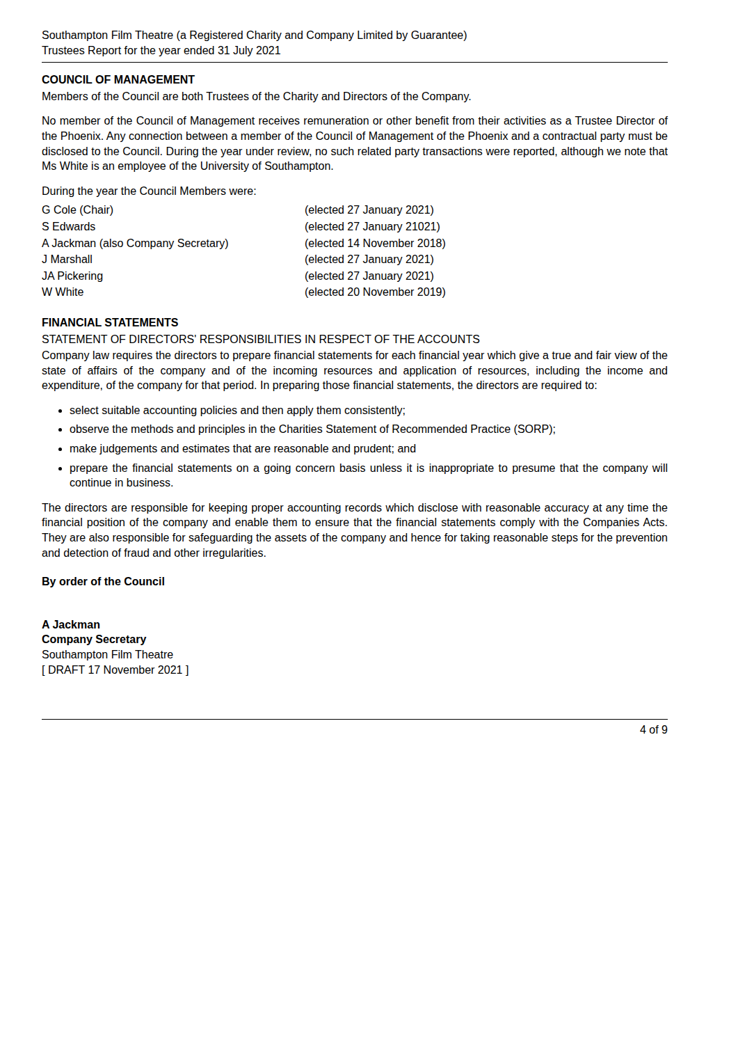Southampton Film Theatre (a Registered Charity and Company Limited by Guarantee)
Trustees Report for the year ended 31 July 2021
Council of Management
Members of the Council are both Trustees of the Charity and Directors of the Company.
No member of the Council of Management receives remuneration or other benefit from their activities as a Trustee Director of the Phoenix. Any connection between a member of the Council of Management of the Phoenix and a contractual party must be disclosed to the Council. During the year under review, no such related party transactions were reported, although we note that Ms White is an employee of the University of Southampton.
During the year the Council Members were:
| G Cole (Chair) | (elected 27 January 2021) |
| S Edwards | (elected 27 January 21021) |
| A Jackman (also Company Secretary) | (elected 14 November 2018) |
| J Marshall | (elected 27 January 2021) |
| JA Pickering | (elected 27 January 2021) |
| W White | (elected 20 November 2019) |
Financial Statements
Statement of Directors' Responsibilities in Respect of the Accounts
Company law requires the directors to prepare financial statements for each financial year which give a true and fair view of the state of affairs of the company and of the incoming resources and application of resources, including the income and expenditure, of the company for that period. In preparing those financial statements, the directors are required to:
select suitable accounting policies and then apply them consistently;
observe the methods and principles in the Charities Statement of Recommended Practice (SORP);
make judgements and estimates that are reasonable and prudent; and
prepare the financial statements on a going concern basis unless it is inappropriate to presume that the company will continue in business.
The directors are responsible for keeping proper accounting records which disclose with reasonable accuracy at any time the financial position of the company and enable them to ensure that the financial statements comply with the Companies Acts. They are also responsible for safeguarding the assets of the company and hence for taking reasonable steps for the prevention and detection of fraud and other irregularities.
By order of the Council
A Jackman
Company Secretary
Southampton Film Theatre
[ DRAFT 17 November 2021 ]
4 of 9